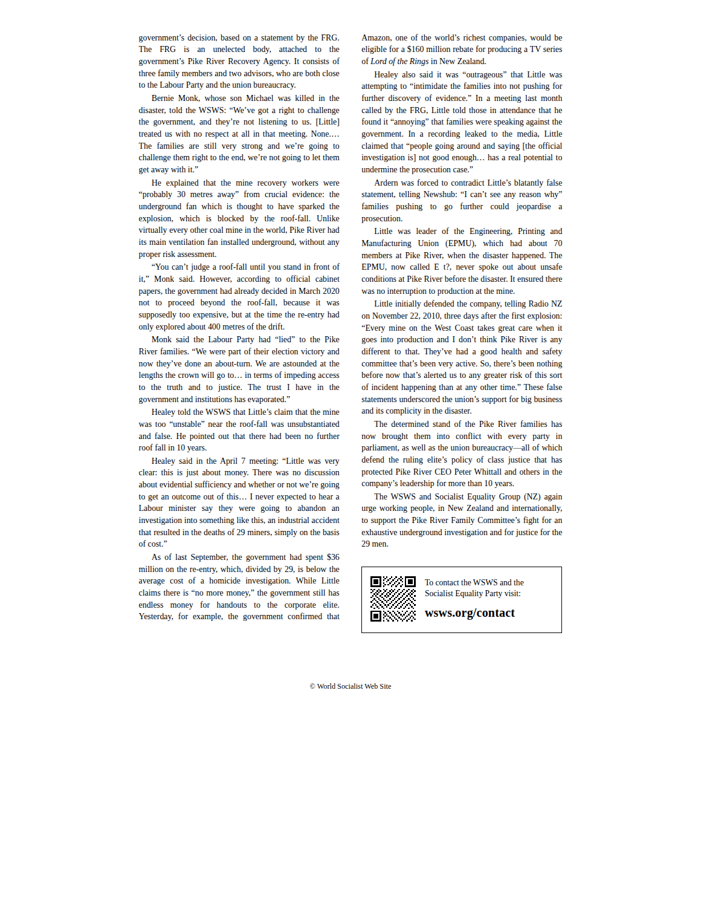government’s decision, based on a statement by the FRG. The FRG is an unelected body, attached to the government’s Pike River Recovery Agency. It consists of three family members and two advisors, who are both close to the Labour Party and the union bureaucracy.
Bernie Monk, whose son Michael was killed in the disaster, told the WSWS: “We’ve got a right to challenge the government, and they’re not listening to us. [Little] treated us with no respect at all in that meeting. None.… The families are still very strong and we’re going to challenge them right to the end, we’re not going to let them get away with it.”
He explained that the mine recovery workers were “probably 30 metres away” from crucial evidence: the underground fan which is thought to have sparked the explosion, which is blocked by the roof-fall. Unlike virtually every other coal mine in the world, Pike River had its main ventilation fan installed underground, without any proper risk assessment.
“You can’t judge a roof-fall until you stand in front of it,” Monk said. However, according to official cabinet papers, the government had already decided in March 2020 not to proceed beyond the roof-fall, because it was supposedly too expensive, but at the time the re-entry had only explored about 400 metres of the drift.
Monk said the Labour Party had “lied” to the Pike River families. “We were part of their election victory and now they’ve done an about-turn. We are astounded at the lengths the crown will go to… in terms of impeding access to the truth and to justice. The trust I have in the government and institutions has evaporated.”
Healey told the WSWS that Little’s claim that the mine was too “unstable” near the roof-fall was unsubstantiated and false. He pointed out that there had been no further roof fall in 10 years.
Healey said in the April 7 meeting: “Little was very clear: this is just about money. There was no discussion about evidential sufficiency and whether or not we’re going to get an outcome out of this… I never expected to hear a Labour minister say they were going to abandon an investigation into something like this, an industrial accident that resulted in the deaths of 29 miners, simply on the basis of cost.”
As of last September, the government had spent $36 million on the re-entry, which, divided by 29, is below the average cost of a homicide investigation. While Little claims there is “no more money,” the government still has endless money for handouts to the corporate elite. Yesterday, for example, the government confirmed that Amazon, one of the world’s richest companies, would be eligible for a $160 million rebate for producing a TV series of Lord of the Rings in New Zealand.
Healey also said it was “outrageous” that Little was attempting to “intimidate the families into not pushing for further discovery of evidence.” In a meeting last month called by the FRG, Little told those in attendance that he found it “annoying” that families were speaking against the government. In a recording leaked to the media, Little claimed that “people going around and saying [the official investigation is] not good enough… has a real potential to undermine the prosecution case.”
Ardern was forced to contradict Little’s blatantly false statement, telling Newshub: “I can’t see any reason why” families pushing to go further could jeopardise a prosecution.
Little was leader of the Engineering, Printing and Manufacturing Union (EPMU), which had about 70 members at Pike River, when the disaster happened. The EPMU, now called E t?, never spoke out about unsafe conditions at Pike River before the disaster. It ensured there was no interruption to production at the mine.
Little initially defended the company, telling Radio NZ on November 22, 2010, three days after the first explosion: “Every mine on the West Coast takes great care when it goes into production and I don’t think Pike River is any different to that. They’ve had a good health and safety committee that’s been very active. So, there’s been nothing before now that’s alerted us to any greater risk of this sort of incident happening than at any other time.” These false statements underscored the union’s support for big business and its complicity in the disaster.
The determined stand of the Pike River families has now brought them into conflict with every party in parliament, as well as the union bureaucracy—all of which defend the ruling elite’s policy of class justice that has protected Pike River CEO Peter Whittall and others in the company’s leadership for more than 10 years.
The WSWS and Socialist Equality Group (NZ) again urge working people, in New Zealand and internationally, to support the Pike River Family Committee’s fight for an exhaustive underground investigation and for justice for the 29 men.
To contact the WSWS and the
Socialist Equality Party visit:
wsws.org/contact
© World Socialist Web Site